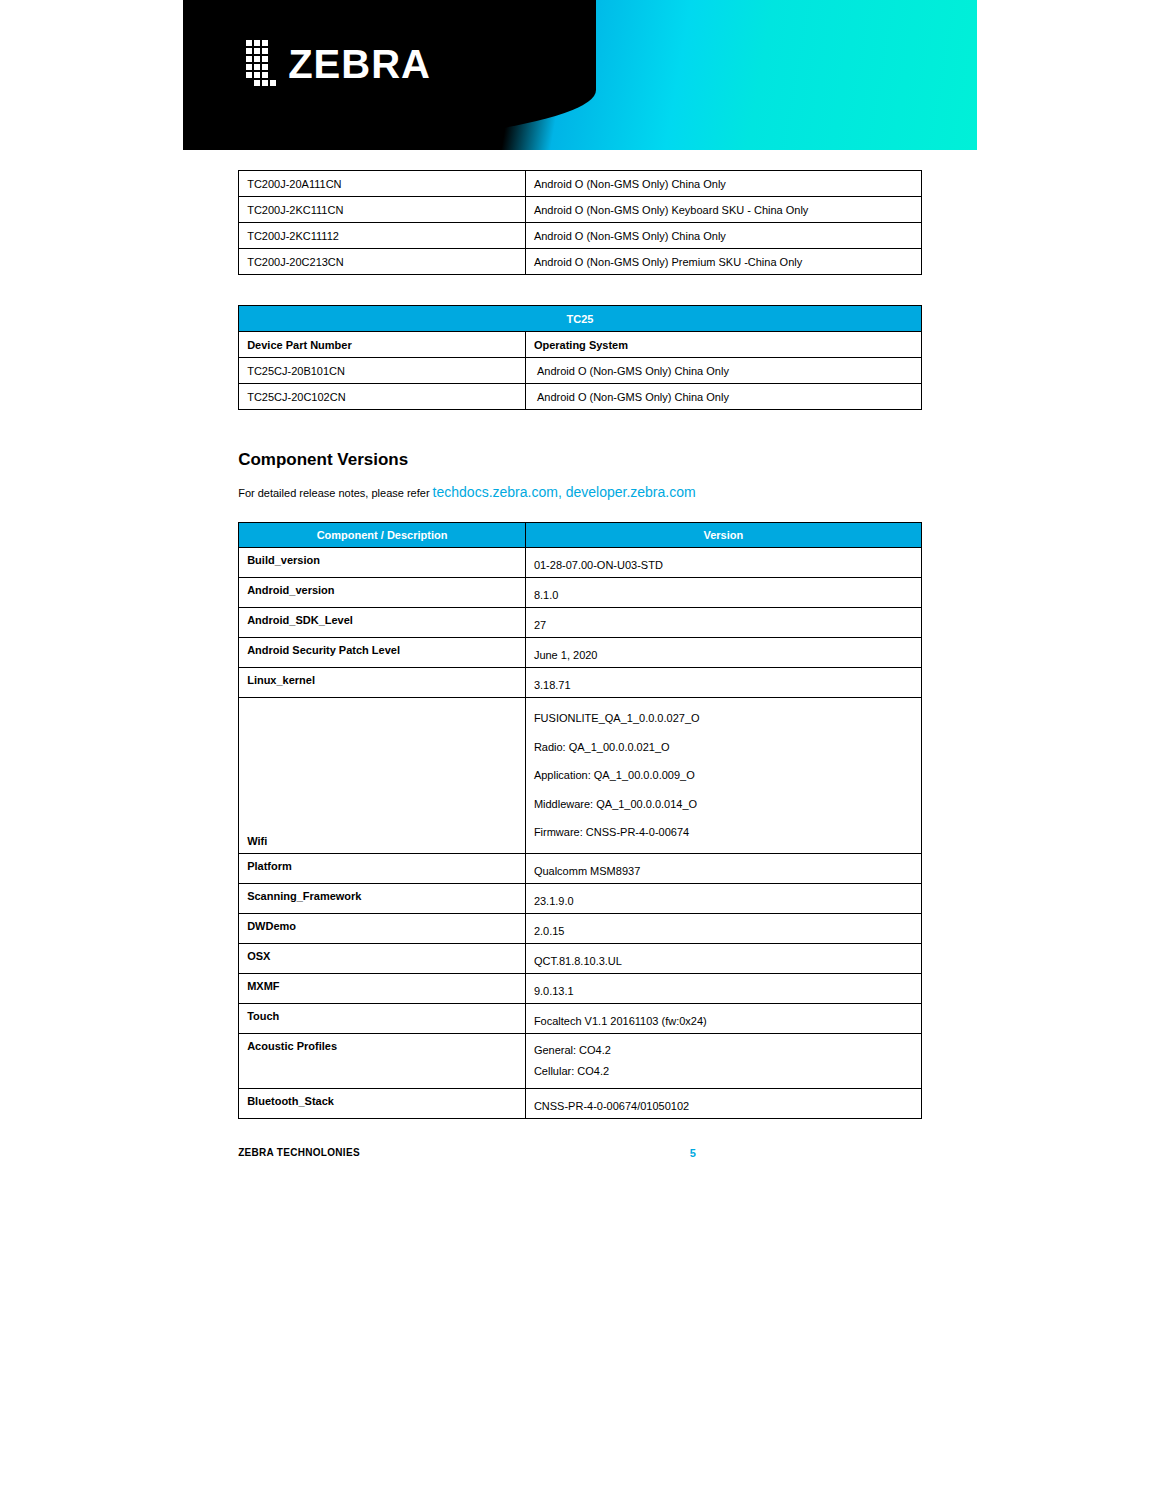ZEBRA
| TC200J-20A111CN | Android O (Non-GMS Only) China Only |
| TC200J-2KC111CN | Android O (Non-GMS Only) Keyboard SKU - China Only |
| TC200J-2KC11112 | Android O (Non-GMS Only) China Only |
| TC200J-20C213CN | Android O (Non-GMS Only) Premium SKU -China Only |
| TC25 |
| --- |
| Device Part Number | Operating System |
| TC25CJ-20B101CN | Android O (Non-GMS Only) China Only |
| TC25CJ-20C102CN | Android O (Non-GMS Only) China Only |
Component Versions
For detailed release notes, please refer techdocs.zebra.com, developer.zebra.com
| Component / Description | Version |
| --- | --- |
| Build_version | 01-28-07.00-ON-U03-STD |
| Android_version | 8.1.0 |
| Android_SDK_Level | 27 |
| Android Security Patch Level | June 1, 2020 |
| Linux_kernel | 3.18.71 |
| Wifi | FUSIONLITE_QA_1_0.0.0.027_O Radio: QA_1_00.0.0.021_O Application: QA_1_00.0.0.009_O Middleware: QA_1_00.0.0.014_O Firmware: CNSS-PR-4-0-00674 |
| Platform | Qualcomm MSM8937 |
| Scanning_Framework | 23.1.9.0 |
| DWDemo | 2.0.15 |
| OSX | QCT.81.8.10.3.UL |
| MXMF | 9.0.13.1 |
| Touch | Focaltech V1.1 20161103 (fw:0x24) |
| Acoustic Profiles | General: CO4.2 Cellular: CO4.2 |
| Bluetooth_Stack | CNSS-PR-4-0-00674/01050102 |
ZEBRA TECHNOLONIES 5